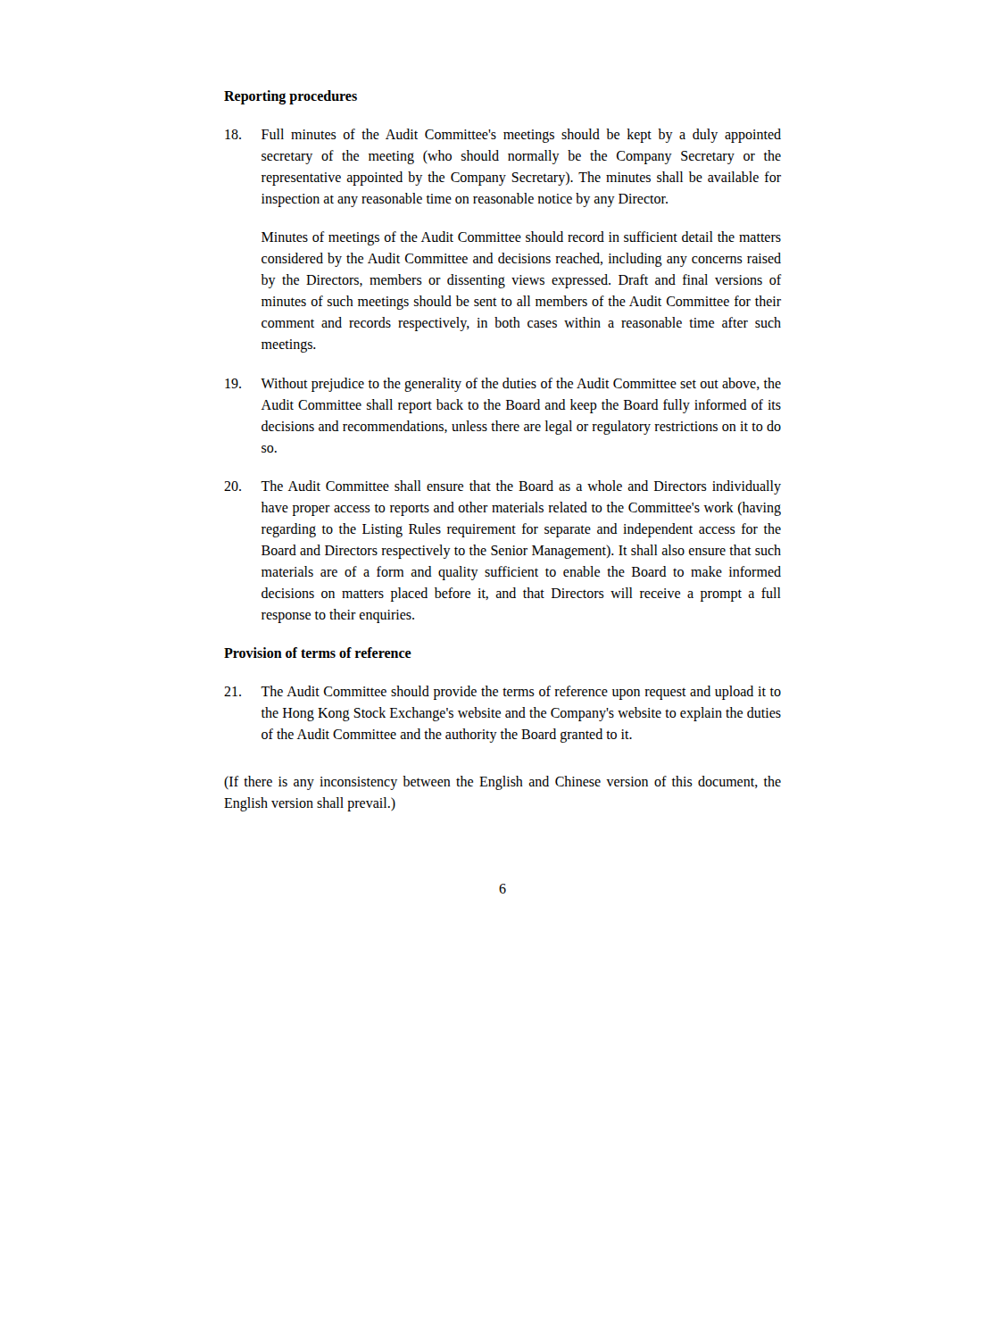Reporting procedures
18.
Full minutes of the Audit Committee's meetings should be kept by a duly appointed secretary of the meeting (who should normally be the Company Secretary or the representative appointed by the Company Secretary). The minutes shall be available for inspection at any reasonable time on reasonable notice by any Director.
Minutes of meetings of the Audit Committee should record in sufficient detail the matters considered by the Audit Committee and decisions reached, including any concerns raised by the Directors, members or dissenting views expressed. Draft and final versions of minutes of such meetings should be sent to all members of the Audit Committee for their comment and records respectively, in both cases within a reasonable time after such meetings.
19.
Without prejudice to the generality of the duties of the Audit Committee set out above, the Audit Committee shall report back to the Board and keep the Board fully informed of its decisions and recommendations, unless there are legal or regulatory restrictions on it to do so.
20.
The Audit Committee shall ensure that the Board as a whole and Directors individually have proper access to reports and other materials related to the Committee's work (having regarding to the Listing Rules requirement for separate and independent access for the Board and Directors respectively to the Senior Management). It shall also ensure that such materials are of a form and quality sufficient to enable the Board to make informed decisions on matters placed before it, and that Directors will receive a prompt a full response to their enquiries.
Provision of terms of reference
21.
The Audit Committee should provide the terms of reference upon request and upload it to the Hong Kong Stock Exchange's website and the Company's website to explain the duties of the Audit Committee and the authority the Board granted to it.
(If there is any inconsistency between the English and Chinese version of this document, the English version shall prevail.)
6